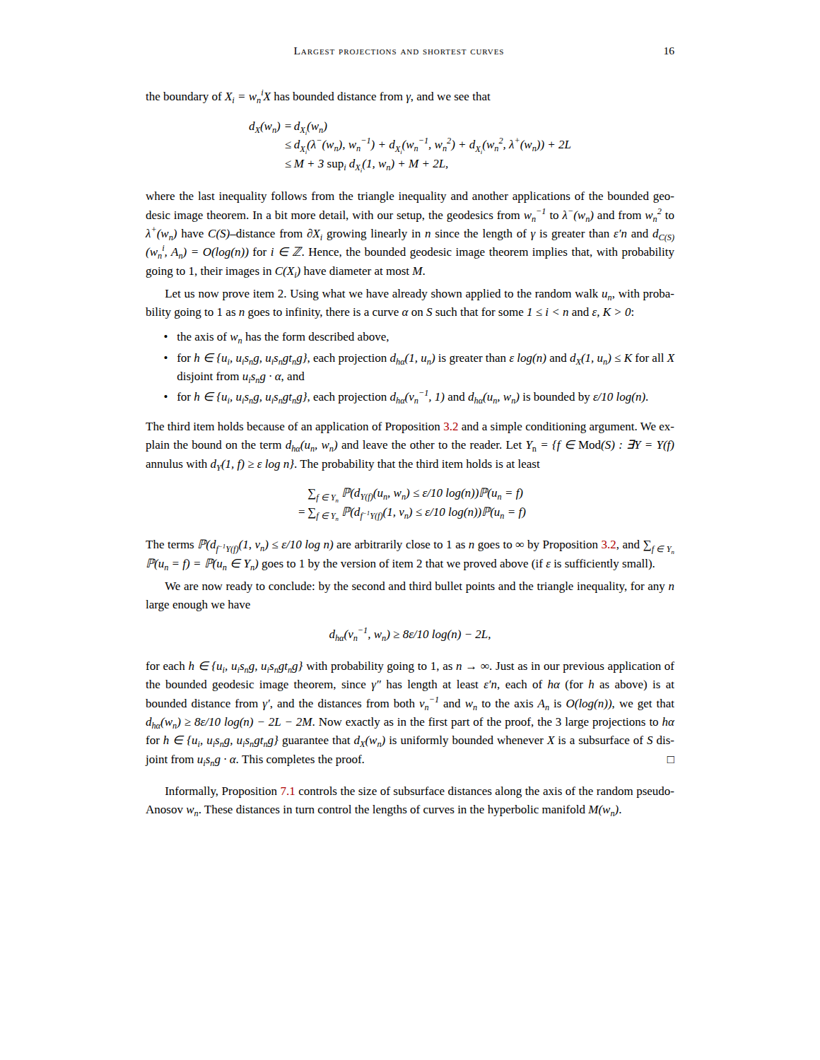Largest projections and shortest curves 16
the boundary of Xi = wniX has bounded distance from γ, and we see that
dX(wn) = dXi(wn)
≤ dXi(λ−(wn), wn−1) + dXi(wn−1, wn2) + dXi(wn2, λ+(wn)) + 2L
≤ M + 3 supi dXi(1, wn) + M + 2L,
where the last inequality follows from the triangle inequality and another applications of the bounded geodesic image theorem. In a bit more detail, with our setup, the geodesics from wn−1 to λ−(wn) and from wn2 to λ+(wn) have C(S)–distance from ∂Xi growing linearly in n since the length of γ is greater than ε′n and dC(S)(wni, An) = O(log(n)) for i ∈ ℤ. Hence, the bounded geodesic image theorem implies that, with probability going to 1, their images in C(Xi) have diameter at most M.
Let us now prove item 2. Using what we have already shown applied to the random walk un, with probability going to 1 as n goes to infinity, there is a curve α on S such that for some 1 ≤ i < n and ε, K > 0:
the axis of wn has the form described above,
for h ∈ {ui, uisng, uisngtng}, each projection dhα(1, un) is greater than ε log(n) and dX(1, un) ≤ K for all X disjoint from uisng · α, and
for h ∈ {ui, uisng, uisngtng}, each projection dhα(vn−1, 1) and dhα(un, wn) is bounded by ε/10 log(n).
The third item holds because of an application of Proposition 3.2 and a simple conditioning argument. We explain the bound on the term dhα(un, wn) and leave the other to the reader. Let Yn = {f ∈ Mod(S) : ∃Y = Y(f) annulus with dY(1, f) ≥ ε log n}. The probability that the third item holds is at least
∑f ∈ Yn ℙ(dY(f)(un, wn) ≤ ε/10 log(n))ℙ(un = f)
= ∑f ∈ Yn ℙ(df−1Y(f)(1, vn) ≤ ε/10 log(n))ℙ(un = f)
The terms ℙ(df−1Y(f)(1, vn) ≤ ε/10 log n) are arbitrarily close to 1 as n goes to ∞ by Proposition 3.2, and ∑f ∈ Yn ℙ(un = f) = ℙ(un ∈ Yn) goes to 1 by the version of item 2 that we proved above (if ε is sufficiently small).
We are now ready to conclude: by the second and third bullet points and the triangle inequality, for any n large enough we have
dhα(vn−1, wn) ≥ 8ε/10 log(n) − 2L,
for each h ∈ {ui, uisng, uisngtng} with probability going to 1, as n → ∞. Just as in our previous application of the bounded geodesic image theorem, since γ″ has length at least ε′n, each of hα (for h as above) is at bounded distance from γ′, and the distances from both vn−1 and wn to the axis An is O(log(n)), we get that dhα(wn) ≥ 8ε/10 log(n) − 2L − 2M. Now exactly as in the first part of the proof, the 3 large projections to hα for h ∈ {ui, uisng, uisngtng} guarantee that dX(wn) is uniformly bounded whenever X is a subsurface of S disjoint from uisng · α. This completes the proof. □
Informally, Proposition 7.1 controls the size of subsurface distances along the axis of the random pseudo-Anosov wn. These distances in turn control the lengths of curves in the hyperbolic manifold M(wn).